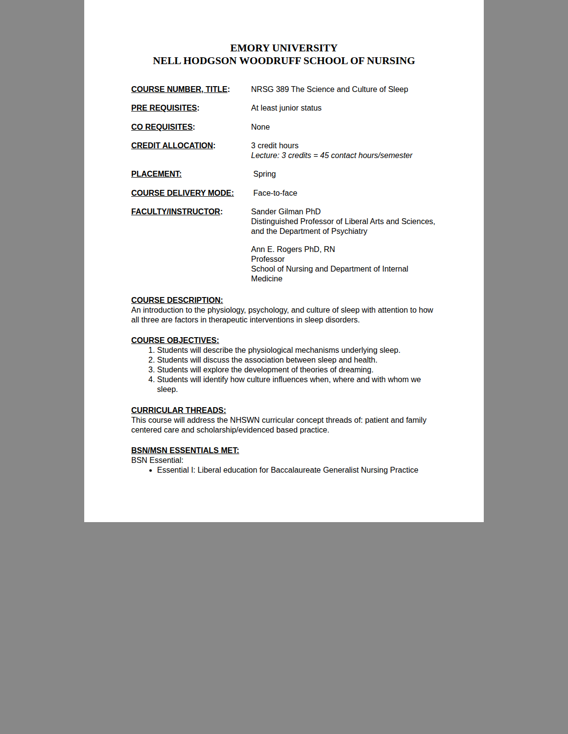EMORY UNIVERSITYNELL HODGSON WOODRUFF SCHOOL OF NURSING
| COURSE NUMBER, TITLE : | NRSG 389 The Science and Culture of Sleep |
| PRE REQUISITES : | At least junior status |
| CO REQUISITES : | None |
| CREDIT ALLOCATION : | 3 credit hours Lecture: 3 credits = 45 contact hours/semester |
| PLACEMENT: | Spring |
| COURSE DELIVERY MODE: | Face-to-face |
| FACULTY/INSTRUCTOR : | Sander Gilman PhD Distinguished Professor of Liberal Arts and Sciences, and the Department of Psychiatry Ann E. Rogers PhD, RN Professor School of Nursing and Department of Internal Medicine |
COURSE DESCRIPTION:
An introduction to the physiology, psychology, and culture of sleep with attention to how all three are factors in therapeutic interventions in sleep disorders.
COURSE OBJECTIVES:
Students will describe the physiological mechanisms underlying sleep.
Students will discuss the association between sleep and health.
Students will explore the development of theories of dreaming.
Students will identify how culture influences when, where and with whom we sleep.
CURRICULAR THREADS:
This course will address the NHSWN curricular concept threads of: patient and family centered care and scholarship/evidenced based practice.
BSN/MSN ESSENTIALS MET:
BSN Essential:
Essential I: Liberal education for Baccalaureate Generalist Nursing Practice